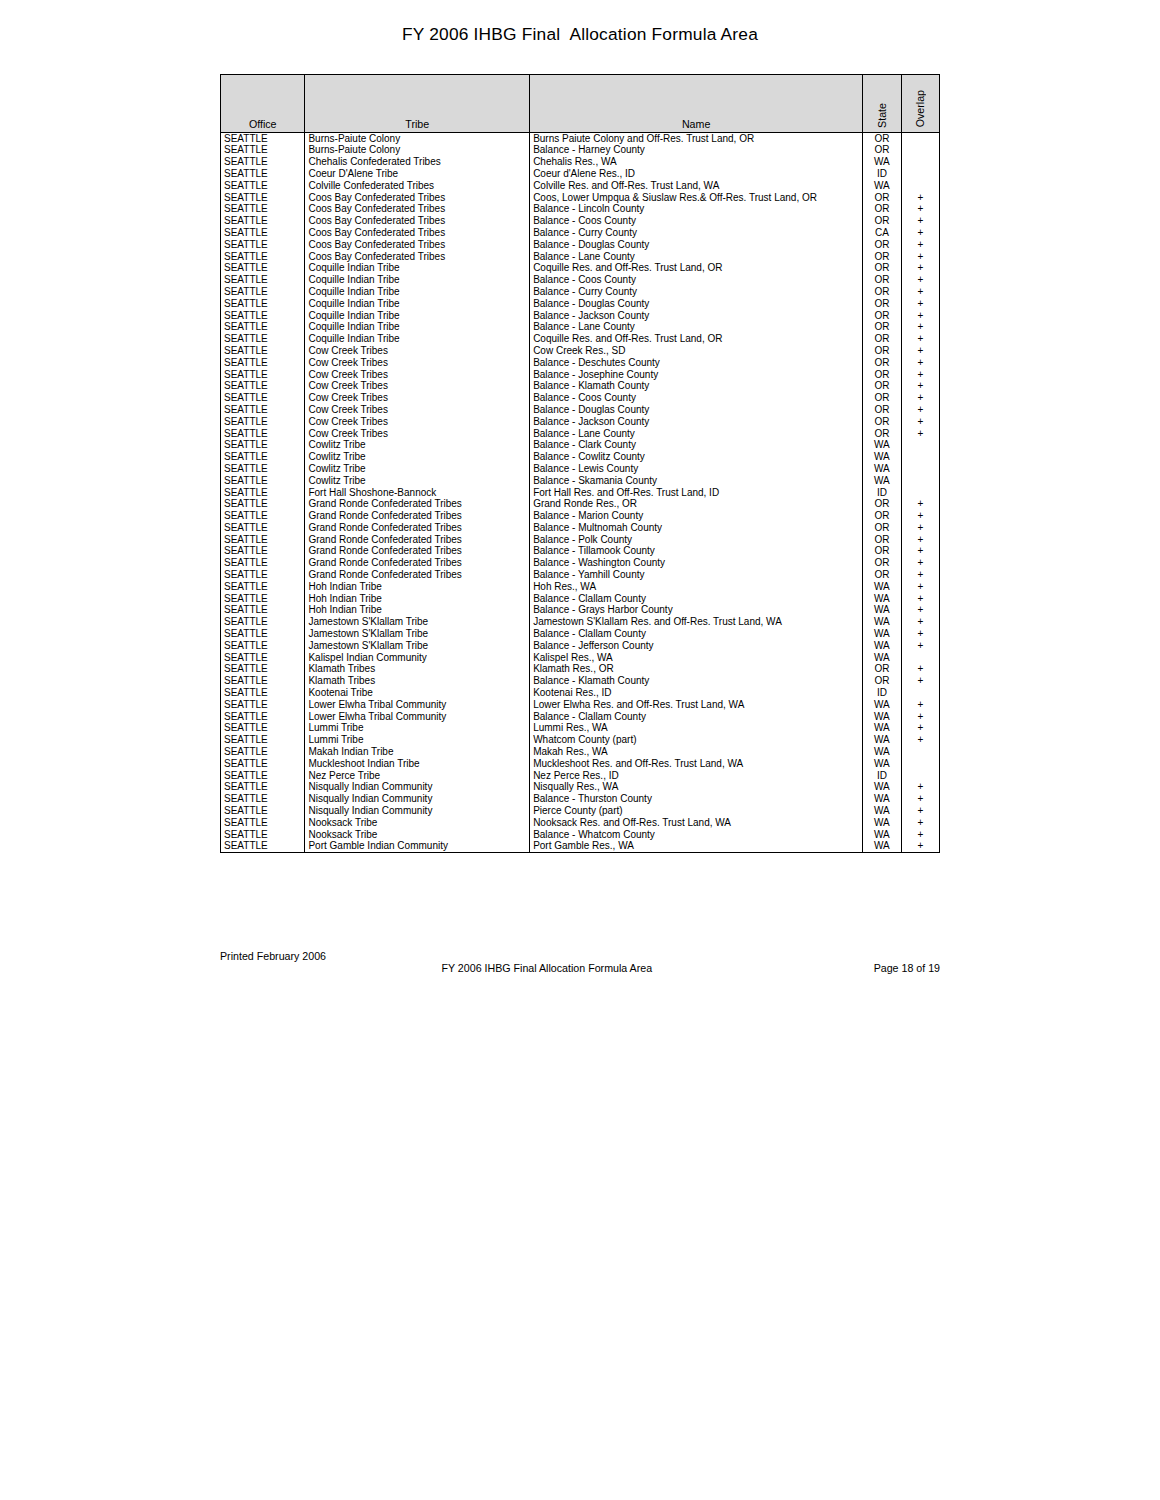FY 2006 IHBG Final Allocation Formula Area
| Office | Tribe | Name | State | Overlap |
| --- | --- | --- | --- | --- |
| SEATTLE | Burns-Paiute Colony | Burns Paiute Colony and Off-Res. Trust Land, OR | OR | |
| SEATTLE | Burns-Paiute Colony | Balance - Harney County | OR | |
| SEATTLE | Chehalis Confederated Tribes | Chehalis Res., WA | WA | |
| SEATTLE | Coeur D'Alene Tribe | Coeur d'Alene Res., ID | ID | |
| SEATTLE | Colville Confederated Tribes | Colville Res. and Off-Res. Trust Land, WA | WA | |
| SEATTLE | Coos Bay Confederated Tribes | Coos, Lower Umpqua & Siuslaw Res.& Off-Res. Trust Land, OR | OR | + |
| SEATTLE | Coos Bay Confederated Tribes | Balance - Lincoln County | OR | + |
| SEATTLE | Coos Bay Confederated Tribes | Balance - Coos County | OR | + |
| SEATTLE | Coos Bay Confederated Tribes | Balance - Curry County | CA | + |
| SEATTLE | Coos Bay Confederated Tribes | Balance - Douglas County | OR | + |
| SEATTLE | Coos Bay Confederated Tribes | Balance - Lane County | OR | + |
| SEATTLE | Coquille Indian Tribe | Coquille Res. and Off-Res. Trust Land, OR | OR | + |
| SEATTLE | Coquille Indian Tribe | Balance - Coos County | OR | + |
| SEATTLE | Coquille Indian Tribe | Balance - Curry County | OR | + |
| SEATTLE | Coquille Indian Tribe | Balance - Douglas County | OR | + |
| SEATTLE | Coquille Indian Tribe | Balance - Jackson County | OR | + |
| SEATTLE | Coquille Indian Tribe | Balance - Lane County | OR | + |
| SEATTLE | Coquille Indian Tribe | Coquille Res. and Off-Res. Trust Land, OR | OR | + |
| SEATTLE | Cow Creek Tribes | Cow Creek Res., SD | OR | + |
| SEATTLE | Cow Creek Tribes | Balance - Deschutes County | OR | + |
| SEATTLE | Cow Creek Tribes | Balance - Josephine County | OR | + |
| SEATTLE | Cow Creek Tribes | Balance - Klamath County | OR | + |
| SEATTLE | Cow Creek Tribes | Balance - Coos County | OR | + |
| SEATTLE | Cow Creek Tribes | Balance - Douglas County | OR | + |
| SEATTLE | Cow Creek Tribes | Balance - Jackson County | OR | + |
| SEATTLE | Cow Creek Tribes | Balance - Lane County | OR | + |
| SEATTLE | Cowlitz Tribe | Balance - Clark County | WA | |
| SEATTLE | Cowlitz Tribe | Balance - Cowlitz County | WA | |
| SEATTLE | Cowlitz Tribe | Balance - Lewis County | WA | |
| SEATTLE | Cowlitz Tribe | Balance - Skamania County | WA | |
| SEATTLE | Fort Hall Shoshone-Bannock | Fort Hall Res. and Off-Res. Trust Land, ID | ID | |
| SEATTLE | Grand Ronde Confederated Tribes | Grand Ronde Res., OR | OR | + |
| SEATTLE | Grand Ronde Confederated Tribes | Balance - Marion County | OR | + |
| SEATTLE | Grand Ronde Confederated Tribes | Balance - Multnomah County | OR | + |
| SEATTLE | Grand Ronde Confederated Tribes | Balance - Polk County | OR | + |
| SEATTLE | Grand Ronde Confederated Tribes | Balance - Tillamook County | OR | + |
| SEATTLE | Grand Ronde Confederated Tribes | Balance - Washington County | OR | + |
| SEATTLE | Grand Ronde Confederated Tribes | Balance - Yamhill County | OR | + |
| SEATTLE | Hoh Indian Tribe | Hoh Res., WA | WA | + |
| SEATTLE | Hoh Indian Tribe | Balance - Clallam County | WA | + |
| SEATTLE | Hoh Indian Tribe | Balance - Grays Harbor County | WA | + |
| SEATTLE | Jamestown S'Klallam Tribe | Jamestown S'Klallam Res. and Off-Res. Trust Land, WA | WA | + |
| SEATTLE | Jamestown S'Klallam Tribe | Balance - Clallam County | WA | + |
| SEATTLE | Jamestown S'Klallam Tribe | Balance - Jefferson County | WA | + |
| SEATTLE | Kalispel Indian Community | Kalispel Res., WA | WA | |
| SEATTLE | Klamath Tribes | Klamath Res., OR | OR | + |
| SEATTLE | Klamath Tribes | Balance - Klamath County | OR | + |
| SEATTLE | Kootenai Tribe | Kootenai Res., ID | ID | |
| SEATTLE | Lower Elwha Tribal Community | Lower Elwha Res. and Off-Res. Trust Land, WA | WA | + |
| SEATTLE | Lower Elwha Tribal Community | Balance - Clallam County | WA | + |
| SEATTLE | Lummi Tribe | Lummi Res., WA | WA | + |
| SEATTLE | Lummi Tribe | Whatcom County (part) | WA | + |
| SEATTLE | Makah Indian Tribe | Makah Res., WA | WA | |
| SEATTLE | Muckleshoot Indian Tribe | Muckleshoot Res. and Off-Res. Trust Land, WA | WA | |
| SEATTLE | Nez Perce Tribe | Nez Perce Res., ID | ID | |
| SEATTLE | Nisqually Indian Community | Nisqually Res., WA | WA | + |
| SEATTLE | Nisqually Indian Community | Balance - Thurston County | WA | + |
| SEATTLE | Nisqually Indian Community | Pierce County (part) | WA | + |
| SEATTLE | Nooksack Tribe | Nooksack Res. and Off-Res. Trust Land, WA | WA | + |
| SEATTLE | Nooksack Tribe | Balance - Whatcom County | WA | + |
| SEATTLE | Port Gamble Indian Community | Port Gamble Res., WA | WA | + |
Printed February 2006 FY 2006 IHBG Final Allocation Formula AreaPage 18 of 19